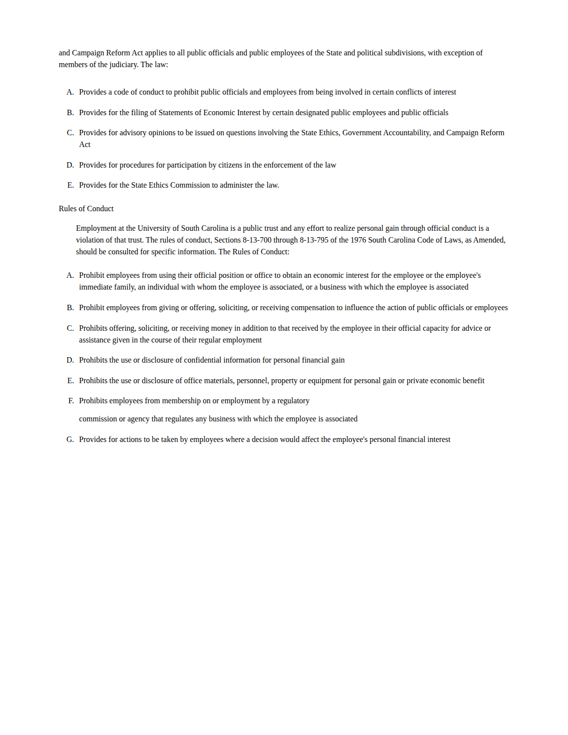and Campaign Reform Act applies to all public officials and public employees of the State and political subdivisions, with exception of members of the judiciary. The law:
Provides a code of conduct to prohibit public officials and employees from being involved in certain conflicts of interest
Provides for the filing of Statements of Economic Interest by certain designated public employees and public officials
Provides for advisory opinions to be issued on questions involving the State Ethics, Government Accountability, and Campaign Reform Act
Provides for procedures for participation by citizens in the enforcement of the law
Provides for the State Ethics Commission to administer the law.
Rules of Conduct
Employment at the University of South Carolina is a public trust and any effort to realize personal gain through official conduct is a violation of that trust. The rules of conduct, Sections 8-13-700 through 8-13-795 of the 1976 South Carolina Code of Laws, as Amended, should be consulted for specific information. The Rules of Conduct:
Prohibit employees from using their official position or office to obtain an economic interest for the employee or the employee's immediate family, an individual with whom the employee is associated, or a business with which the employee is associated
Prohibit employees from giving or offering, soliciting, or receiving compensation to influence the action of public officials or employees
Prohibits offering, soliciting, or receiving money in addition to that received by the employee in their official capacity for advice or assistance given in the course of their regular employment
Prohibits the use or disclosure of confidential information for personal financial gain
Prohibits the use or disclosure of office materials, personnel, property or equipment for personal gain or private economic benefit
Prohibits employees from membership on or employment by a regulatory
commission or agency that regulates any business with which the employee is associated
Provides for actions to be taken by employees where a decision would affect the employee's personal financial interest